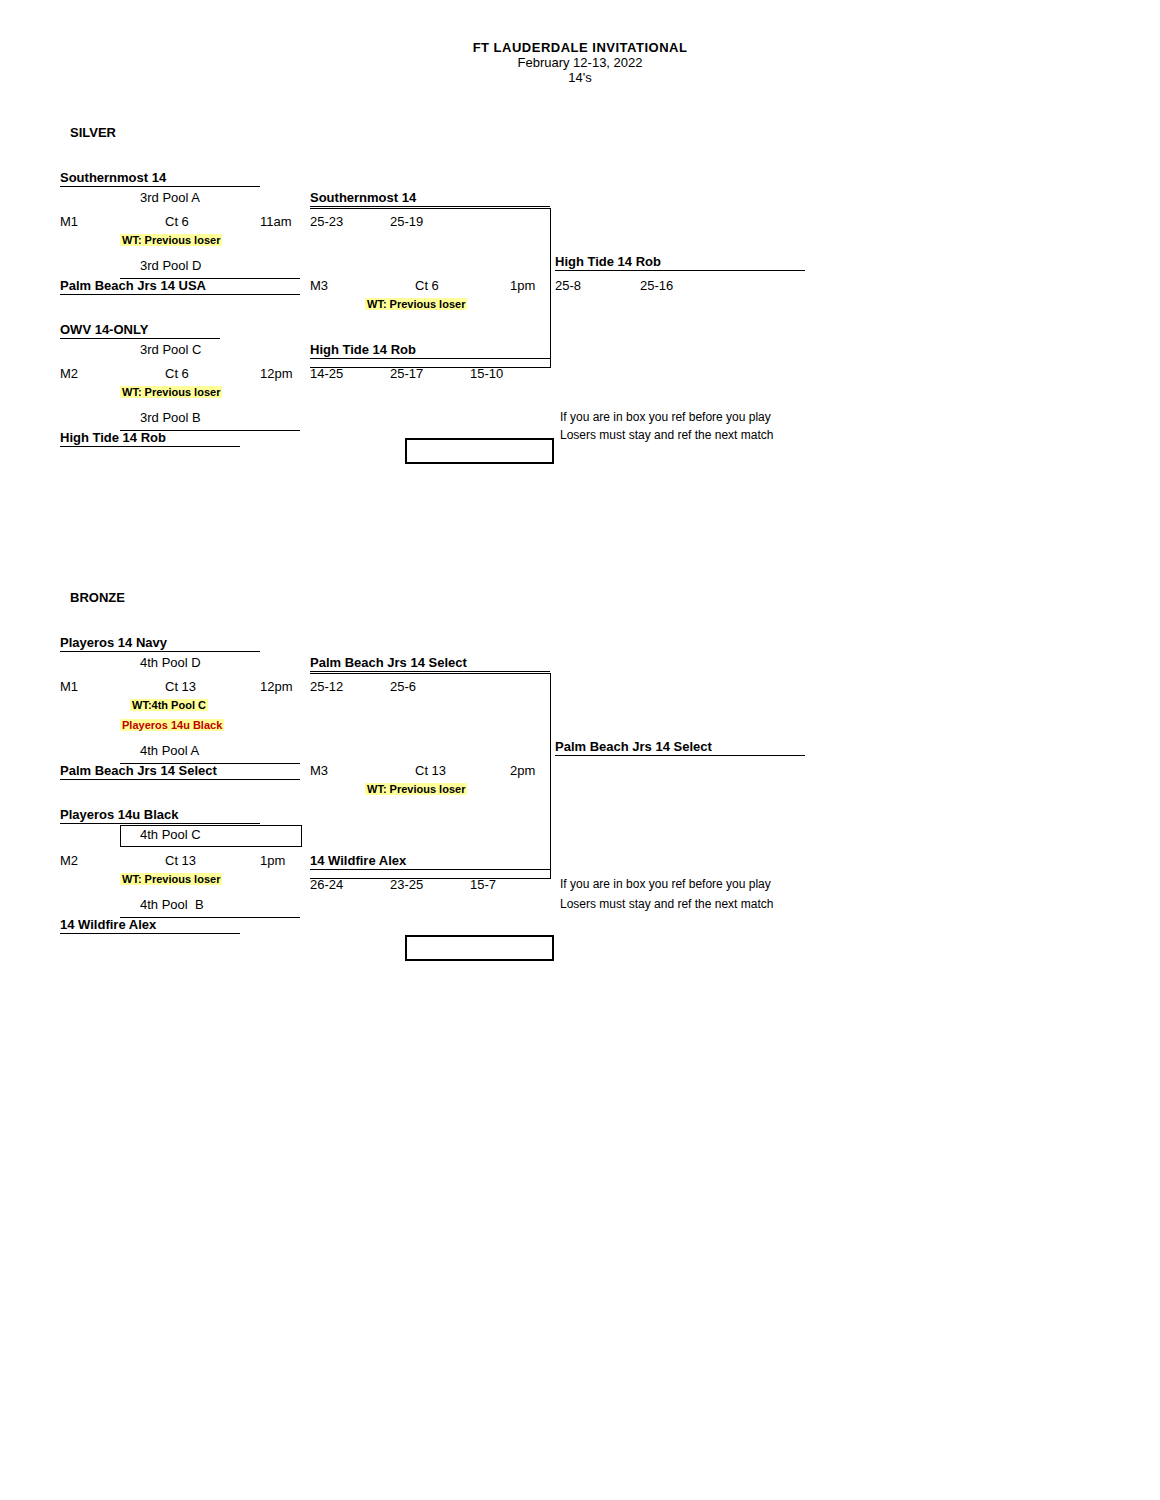FT LAUDERDALE INVITATIONAL
February 12-13, 2022
14's
SILVER
Southernmost 14
3rd Pool A
M1
Ct 6
11am
WT: Previous loser
3rd Pool D
Palm Beach Jrs 14 USA
OWV 14-ONLY
3rd Pool C
M2
Ct 6
12pm
WT: Previous loser
3rd Pool B
High Tide 14 Rob
Southernmost 14
25-23
25-19
High Tide 14 Rob
14-25
25-17
15-10
M3
Ct 6
1pm
WT: Previous loser
High Tide 14 Rob
25-8
25-16
If you are in box you ref before you play
Losers must stay and ref the next match
BRONZE
Playeros 14 Navy
4th Pool D
M1
Ct 13
12pm
WT:4th Pool C
Playeros 14u Black
4th Pool A
Palm Beach Jrs 14 Select
Playeros 14u Black
4th Pool C
M2
Ct 13
1pm
WT: Previous loser
4th Pool B
14 Wildfire Alex
Palm Beach Jrs 14 Select
25-12
25-6
14 Wildfire Alex
26-24
23-25
15-7
M3
Ct 13
2pm
WT: Previous loser
Palm Beach Jrs 14 Select
If you are in box you ref before you play
Losers must stay and ref the next match